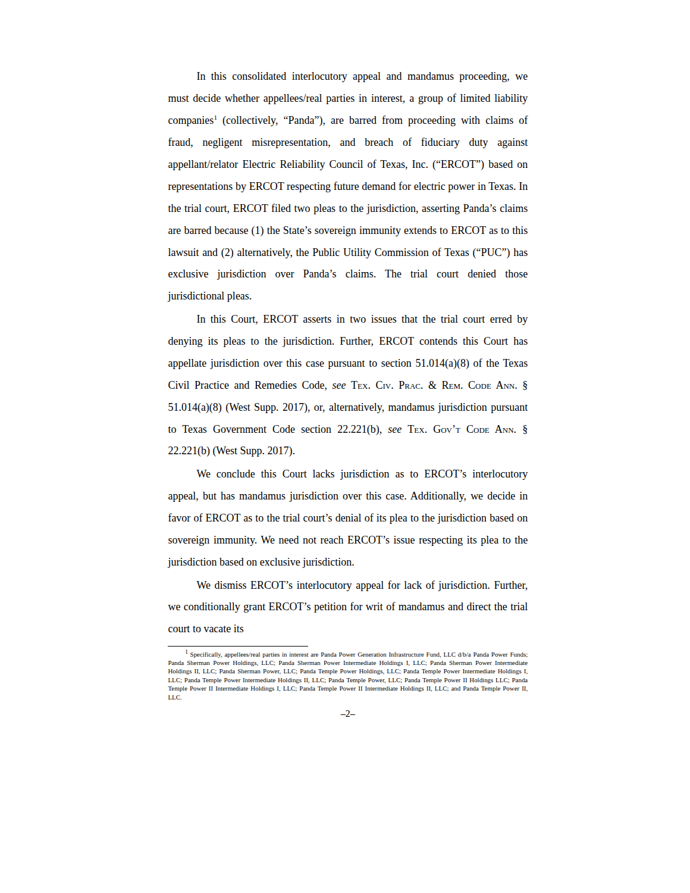In this consolidated interlocutory appeal and mandamus proceeding, we must decide whether appellees/real parties in interest, a group of limited liability companies1 (collectively, “Panda”), are barred from proceeding with claims of fraud, negligent misrepresentation, and breach of fiduciary duty against appellant/relator Electric Reliability Council of Texas, Inc. (“ERCOT”) based on representations by ERCOT respecting future demand for electric power in Texas. In the trial court, ERCOT filed two pleas to the jurisdiction, asserting Panda’s claims are barred because (1) the State’s sovereign immunity extends to ERCOT as to this lawsuit and (2) alternatively, the Public Utility Commission of Texas (“PUC”) has exclusive jurisdiction over Panda’s claims. The trial court denied those jurisdictional pleas.
In this Court, ERCOT asserts in two issues that the trial court erred by denying its pleas to the jurisdiction. Further, ERCOT contends this Court has appellate jurisdiction over this case pursuant to section 51.014(a)(8) of the Texas Civil Practice and Remedies Code, see Tex. Civ. Prac. & Rem. Code Ann. § 51.014(a)(8) (West Supp. 2017), or, alternatively, mandamus jurisdiction pursuant to Texas Government Code section 22.221(b), see Tex. Gov’t Code Ann. § 22.221(b) (West Supp. 2017).
We conclude this Court lacks jurisdiction as to ERCOT’s interlocutory appeal, but has mandamus jurisdiction over this case. Additionally, we decide in favor of ERCOT as to the trial court’s denial of its plea to the jurisdiction based on sovereign immunity. We need not reach ERCOT’s issue respecting its plea to the jurisdiction based on exclusive jurisdiction.
We dismiss ERCOT’s interlocutory appeal for lack of jurisdiction. Further, we conditionally grant ERCOT’s petition for writ of mandamus and direct the trial court to vacate its
1 Specifically, appellees/real parties in interest are Panda Power Generation Infrastructure Fund, LLC d/b/a Panda Power Funds; Panda Sherman Power Holdings, LLC; Panda Sherman Power Intermediate Holdings I, LLC; Panda Sherman Power Intermediate Holdings II, LLC; Panda Sherman Power, LLC; Panda Temple Power Holdings, LLC; Panda Temple Power Intermediate Holdings I, LLC; Panda Temple Power Intermediate Holdings II, LLC; Panda Temple Power, LLC; Panda Temple Power II Holdings LLC; Panda Temple Power II Intermediate Holdings I, LLC; Panda Temple Power II Intermediate Holdings II, LLC; and Panda Temple Power II, LLC.
–2–